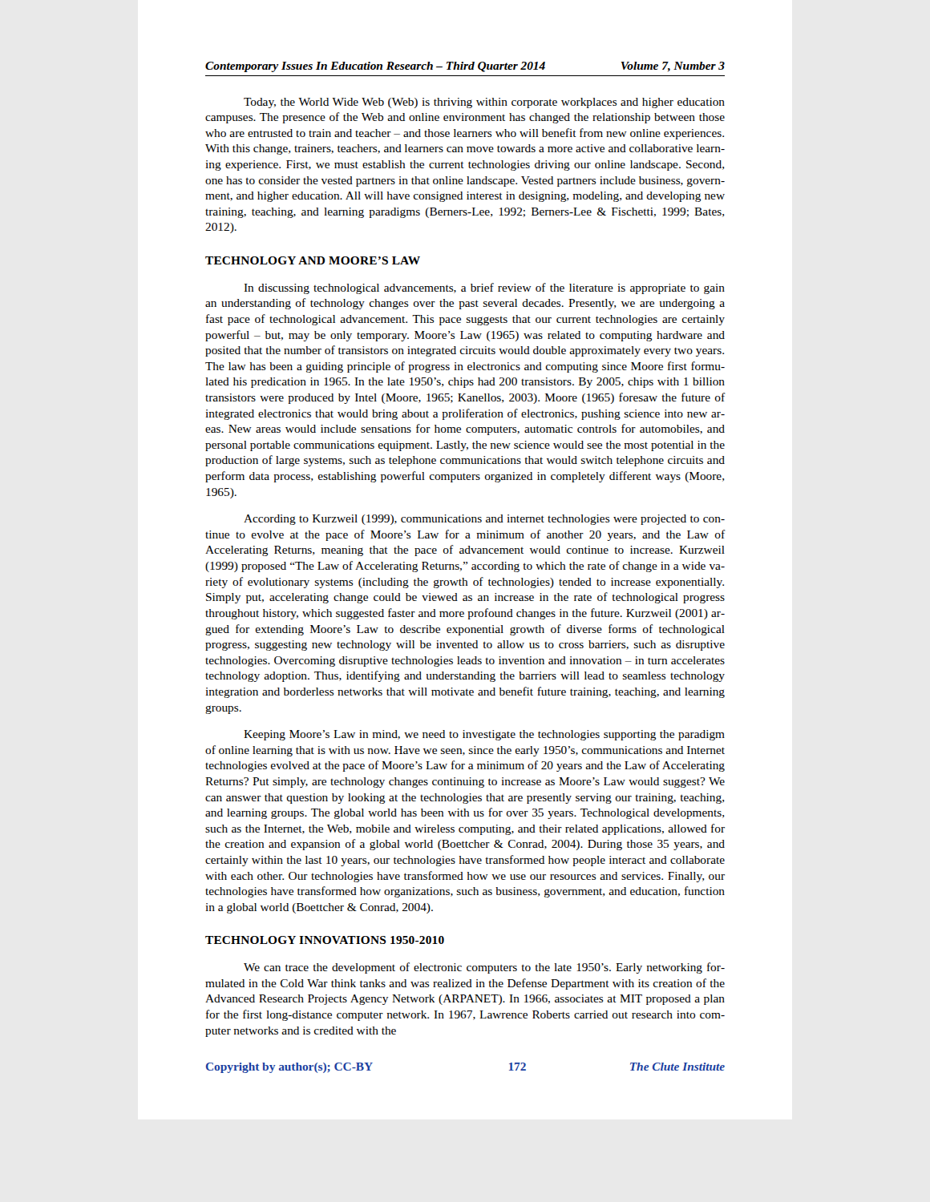Contemporary Issues In Education Research – Third Quarter 2014 Volume 7, Number 3
Today, the World Wide Web (Web) is thriving within corporate workplaces and higher education campuses. The presence of the Web and online environment has changed the relationship between those who are entrusted to train and teacher – and those learners who will benefit from new online experiences. With this change, trainers, teachers, and learners can move towards a more active and collaborative learning experience. First, we must establish the current technologies driving our online landscape. Second, one has to consider the vested partners in that online landscape. Vested partners include business, government, and higher education. All will have consigned interest in designing, modeling, and developing new training, teaching, and learning paradigms (Berners-Lee, 1992; Berners-Lee & Fischetti, 1999; Bates, 2012).
Technology and Moore’s Law
In discussing technological advancements, a brief review of the literature is appropriate to gain an understanding of technology changes over the past several decades. Presently, we are undergoing a fast pace of technological advancement. This pace suggests that our current technologies are certainly powerful – but, may be only temporary. Moore’s Law (1965) was related to computing hardware and posited that the number of transistors on integrated circuits would double approximately every two years. The law has been a guiding principle of progress in electronics and computing since Moore first formulated his predication in 1965. In the late 1950’s, chips had 200 transistors. By 2005, chips with 1 billion transistors were produced by Intel (Moore, 1965; Kanellos, 2003). Moore (1965) foresaw the future of integrated electronics that would bring about a proliferation of electronics, pushing science into new areas. New areas would include sensations for home computers, automatic controls for automobiles, and personal portable communications equipment. Lastly, the new science would see the most potential in the production of large systems, such as telephone communications that would switch telephone circuits and perform data process, establishing powerful computers organized in completely different ways (Moore, 1965).
According to Kurzweil (1999), communications and internet technologies were projected to continue to evolve at the pace of Moore’s Law for a minimum of another 20 years, and the Law of Accelerating Returns, meaning that the pace of advancement would continue to increase. Kurzweil (1999) proposed “The Law of Accelerating Returns,” according to which the rate of change in a wide variety of evolutionary systems (including the growth of technologies) tended to increase exponentially. Simply put, accelerating change could be viewed as an increase in the rate of technological progress throughout history, which suggested faster and more profound changes in the future. Kurzweil (2001) argued for extending Moore’s Law to describe exponential growth of diverse forms of technological progress, suggesting new technology will be invented to allow us to cross barriers, such as disruptive technologies. Overcoming disruptive technologies leads to invention and innovation – in turn accelerates technology adoption. Thus, identifying and understanding the barriers will lead to seamless technology integration and borderless networks that will motivate and benefit future training, teaching, and learning groups.
Keeping Moore’s Law in mind, we need to investigate the technologies supporting the paradigm of online learning that is with us now. Have we seen, since the early 1950’s, communications and Internet technologies evolved at the pace of Moore’s Law for a minimum of 20 years and the Law of Accelerating Returns? Put simply, are technology changes continuing to increase as Moore’s Law would suggest? We can answer that question by looking at the technologies that are presently serving our training, teaching, and learning groups. The global world has been with us for over 35 years. Technological developments, such as the Internet, the Web, mobile and wireless computing, and their related applications, allowed for the creation and expansion of a global world (Boettcher & Conrad, 2004). During those 35 years, and certainly within the last 10 years, our technologies have transformed how people interact and collaborate with each other. Our technologies have transformed how we use our resources and services. Finally, our technologies have transformed how organizations, such as business, government, and education, function in a global world (Boettcher & Conrad, 2004).
Technology Innovations 1950-2010
We can trace the development of electronic computers to the late 1950’s. Early networking formulated in the Cold War think tanks and was realized in the Defense Department with its creation of the Advanced Research Projects Agency Network (ARPANET). In 1966, associates at MIT proposed a plan for the first long-distance computer network. In 1967, Lawrence Roberts carried out research into computer networks and is credited with the
Copyright by author(s); CC-BY 172 The Clute Institute